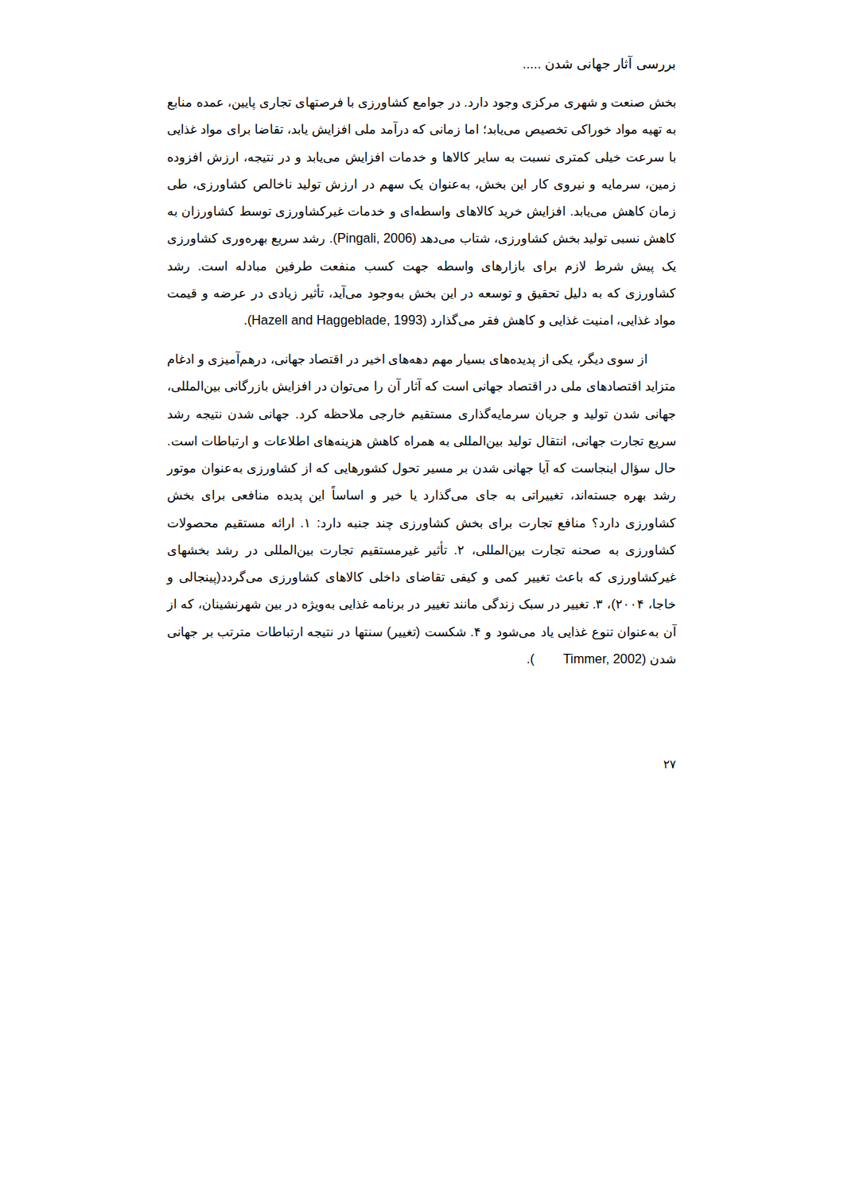بررسی آثار جهانی شدن .....
بخش صنعت و شهری مرکزی وجود دارد. در جوامع کشاورزی با فرصتهای تجاری پایین، عمده منابع به تهیه مواد خوراکی تخصیص می‌یابد؛ اما زمانی که درآمد ملی افزایش یابد، تقاضا برای مواد غذایی با سرعت خیلی کمتری نسبت به سایر کالاها و خدمات افزایش می‌یابد و در نتیجه، ارزش افزوده زمین، سرمایه و نیروی کار این بخش، به‌عنوان یک سهم در ارزش تولید ناخالص کشاورزی، طی زمان کاهش می‌یابد. افزایش خرید کالاهای واسطه‌ای و خدمات غیرکشاورزی توسط کشاورزان به کاهش نسبی تولید بخش کشاورزی، شتاب می‌دهد (Pingali, 2006). رشد سریع بهره‌وری کشاورزی یک پیش شرط لازم برای بازارهای واسطه جهت کسب منفعت طرفین مبادله است. رشد کشاورزی که به دلیل تحقیق و توسعه در این بخش به‌وجود می‌آید، تأثیر زیادی در عرضه و قیمت مواد غذایی، امنیت غذایی و کاهش فقر می‌گذارد (Hazell and Haggeblade, 1993).
از سوی دیگر، یکی از پدیده‌های بسیار مهم دهه‌های اخیر در اقتصاد جهانی، درهم‌آمیزی و ادغام متزاید اقتصادهای ملی در اقتصاد جهانی است که آثار آن را می‌توان در افزایش بازرگانی بین‌المللی، جهانی شدن تولید و جریان سرمایه‌گذاری مستقیم خارجی ملاحظه کرد. جهانی شدن نتیجه رشد سریع تجارت جهانی، انتقال تولید بین‌المللی به همراه کاهش هزینه‌های اطلاعات و ارتباطات است. حال سؤال اینجاست که آیا جهانی شدن بر مسیر تحول کشورهایی که از کشاورزی به‌عنوان موتور رشد بهره جسته‌اند، تغییراتی به جای می‌گذارد یا خیر و اساساً این پدیده منافعی برای بخش کشاورزی دارد؟ منافع تجارت برای بخش کشاورزی چند جنبه دارد: ۱. ارائه مستقیم محصولات کشاورزی به صحنه تجارت بین‌المللی، ۲. تأثیر غیرمستقیم تجارت بین‌المللی در رشد بخشهای غیرکشاورزی که باعث تغییر کمی و کیفی تقاضای داخلی کالاهای کشاورزی می‌گردد(پینجالی و خاجا، ۲۰۰۴)، ۳. تغییر در سبک زندگی مانند تغییر در برنامه غذایی به‌ویژه در بین شهرنشینان، که از آن به‌عنوان تنوع غذایی یاد می‌شود و ۴. شکست (تغییر) سنتها در نتیجه ارتباطات مترتب بر جهانی شدن (Timmer, 2002).
۲۷